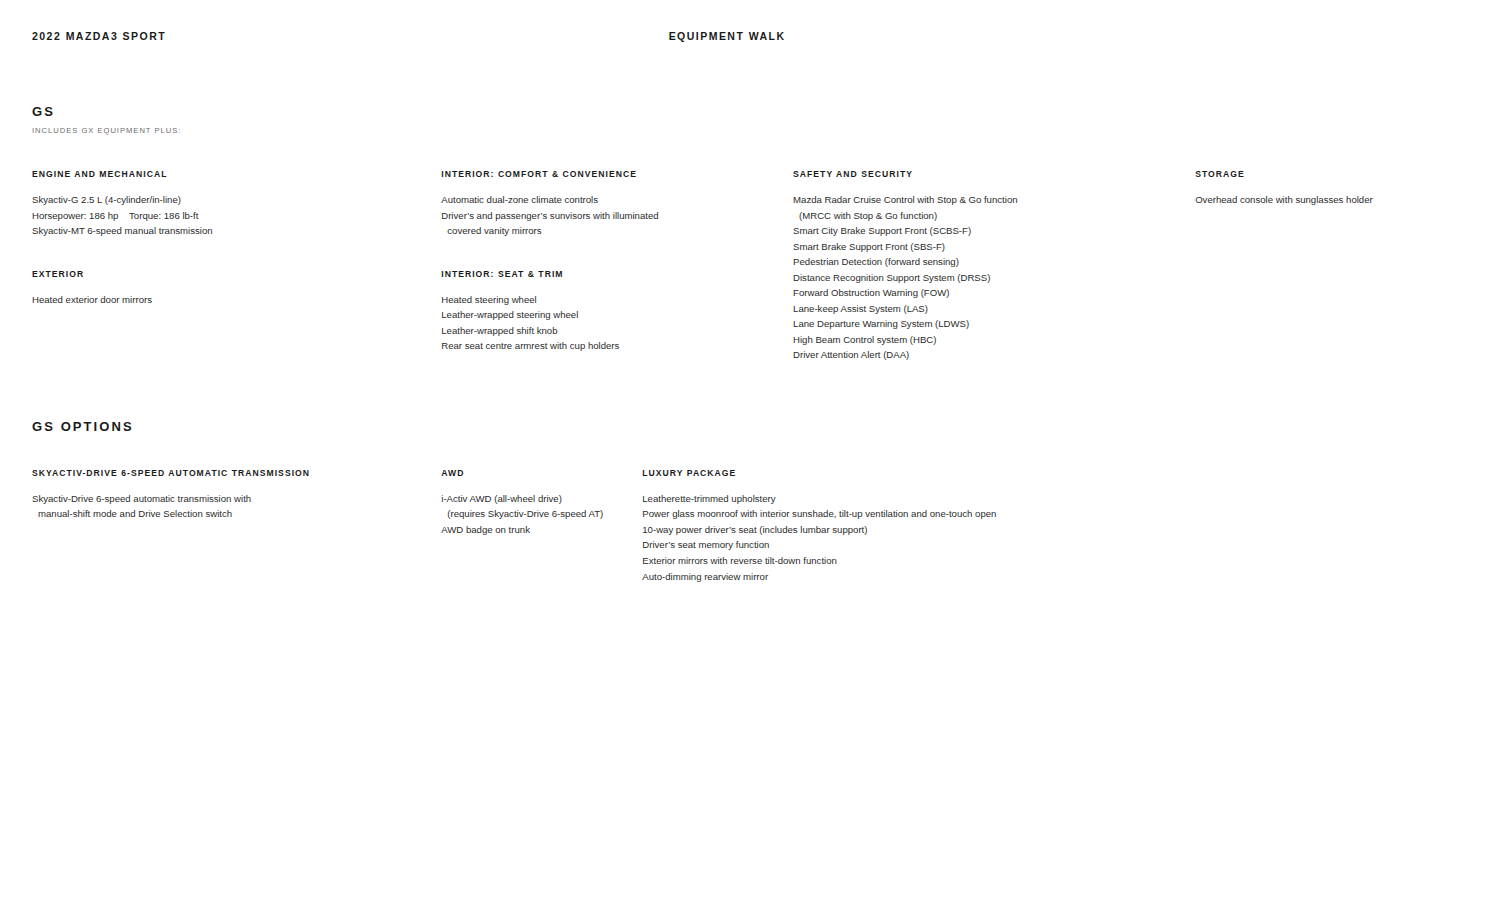2022 Mazda3 Sport
Equipment Walk
GS
Includes GX equipment plus:
Engine and Mechanical
Skyactiv-G 2.5 L (4-cylinder/in-line)
Horsepower: 186 hp Torque: 186 lb-ft
Skyactiv-MT 6-speed manual transmission
Exterior
Heated exterior door mirrors
Interior: Comfort & Convenience
Automatic dual-zone climate controls
Driver’s and passenger’s sunvisors with illuminated
covered vanity mirrors
Interior: Seat & Trim
Heated steering wheel
Leather-wrapped steering wheel
Leather-wrapped shift knob
Rear seat centre armrest with cup holders
Safety and Security
Mazda Radar Cruise Control with Stop & Go function
(MRCC with Stop & Go function)
Smart City Brake Support Front (SCBS-F)
Smart Brake Support Front (SBS-F)
Pedestrian Detection (forward sensing)
Distance Recognition Support System (DRSS)
Forward Obstruction Warning (FOW)
Lane-keep Assist System (LAS)
Lane Departure Warning System (LDWS)
High Beam Control system (HBC)
Driver Attention Alert (DAA)
Storage
Overhead console with sunglasses holder
GS Options
Skyactiv-Drive 6-speed Automatic Transmission
Skyactiv-Drive 6-speed automatic transmission with
manual-shift mode and Drive Selection switch
AWD
i-Activ AWD (all-wheel drive)
(requires Skyactiv-Drive 6-speed AT)
AWD badge on trunk
Luxury Package
Leatherette-trimmed upholstery
Power glass moonroof with interior sunshade, tilt-up ventilation and one-touch open
10-way power driver’s seat (includes lumbar support)
Driver’s seat memory function
Exterior mirrors with reverse tilt-down function
Auto-dimming rearview mirror